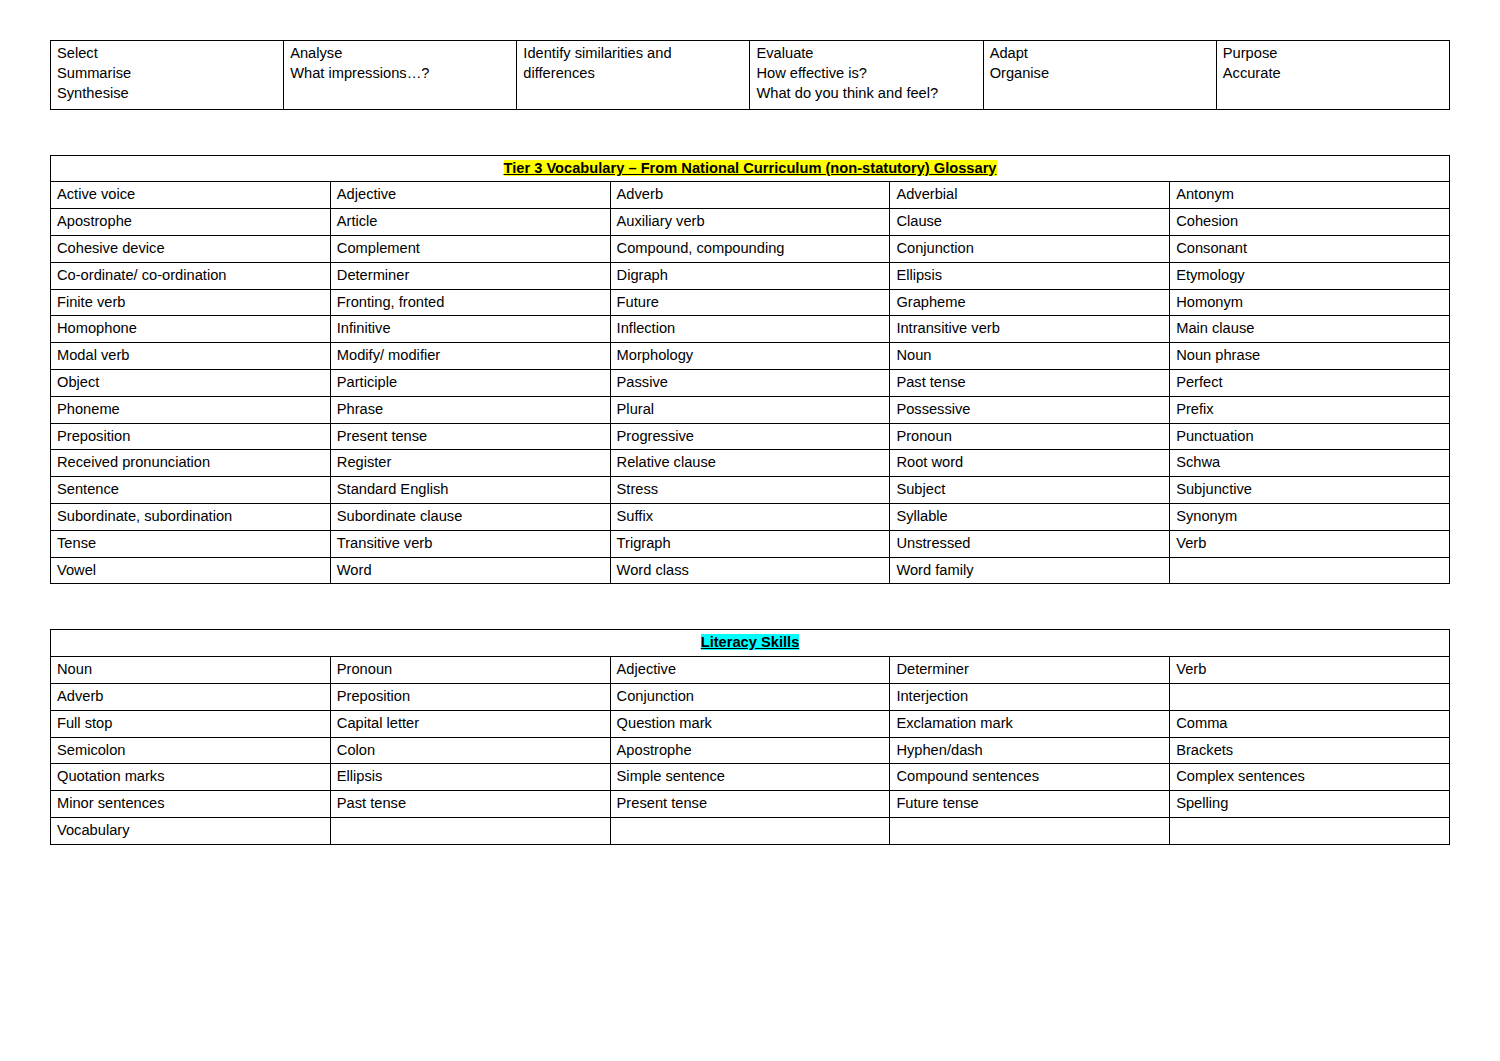| Select Summarise Synthesise | Analyse What impressions…? | Identify similarities and differences | Evaluate How effective is? What do you think and feel? | Adapt Organise | Purpose Accurate |
| Tier 3 Vocabulary – From National Curriculum (non-statutory) Glossary |
| Active voice | Adjective | Adverb | Adverbial | Antonym |
| Apostrophe | Article | Auxiliary verb | Clause | Cohesion |
| Cohesive device | Complement | Compound, compounding | Conjunction | Consonant |
| Co-ordinate/ co-ordination | Determiner | Digraph | Ellipsis | Etymology |
| Finite verb | Fronting, fronted | Future | Grapheme | Homonym |
| Homophone | Infinitive | Inflection | Intransitive verb | Main clause |
| Modal verb | Modify/ modifier | Morphology | Noun | Noun phrase |
| Object | Participle | Passive | Past tense | Perfect |
| Phoneme | Phrase | Plural | Possessive | Prefix |
| Preposition | Present tense | Progressive | Pronoun | Punctuation |
| Received pronunciation | Register | Relative clause | Root word | Schwa |
| Sentence | Standard English | Stress | Subject | Subjunctive |
| Subordinate, subordination | Subordinate clause | Suffix | Syllable | Synonym |
| Tense | Transitive verb | Trigraph | Unstressed | Verb |
| Vowel | Word | Word class | Word family | |
| Literacy Skills |
| Noun | Pronoun | Adjective | Determiner | Verb |
| Adverb | Preposition | Conjunction | Interjection | |
| Full stop | Capital letter | Question mark | Exclamation mark | Comma |
| Semicolon | Colon | Apostrophe | Hyphen/dash | Brackets |
| Quotation marks | Ellipsis | Simple sentence | Compound sentences | Complex sentences |
| Minor sentences | Past tense | Present tense | Future tense | Spelling |
| Vocabulary | | | | |